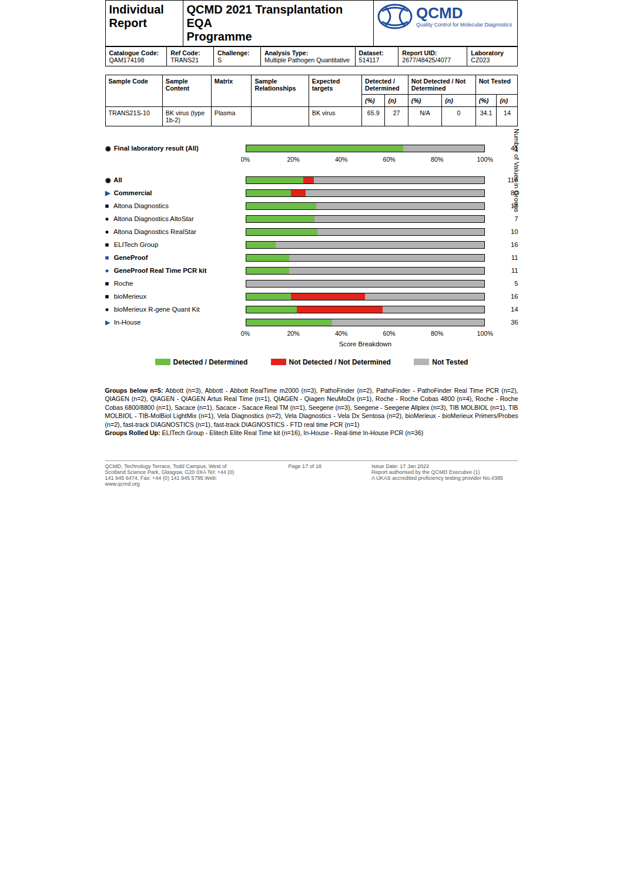| Individual Report | QCMD 2021 Transplantation EQA Programme | QCMD Quality Control for Molecular Diagnostics |
| Catalogue Code: QAM174198 | Ref Code: TRANS21 | Challenge: S | Analysis Type: Multiple Pathogen Quantitative | Dataset: 514117 | Report UID: 2677/48425/4077 | Laboratory CZ023 |
| Sample Code | Sample Content | Matrix | Sample Relationships | Expected targets | Detected / Determined | Not Detected / Not Determined | Not Tested |
| --- | --- | --- | --- | --- | --- | --- | --- |
| (%) | (n) | (%) | (n) | (%) | (n) |
| TRANS21S-10 | BK virus (type 1b-2) | Plasma | | BK virus | 65.9 | 27 | N/A | 0 | 34.1 | 14 |
Number of Values in Groups
| Final laboratory result (All) | | 41 |
| | 0% 20% 40% 60% 80% 100% | |
| All | | 116 |
| Commercial | | 80 |
| Altona Diagnostics | | 17 |
| Altona Diagnostics AltoStar | | 7 |
| Altona Diagnostics RealStar | | 10 |
| ELITech Group | | 16 |
| GeneProof | | 11 |
| GeneProof Real Time PCR kit | | 11 |
| Roche | | 5 |
| bioMerieux | | 16 |
| bioMerieux R-gene Quant Kit | | 14 |
| In-House | | 36 |
| | 0% 20% 40% 60% 80% 100% Score Breakdown | |
Detected / Determined Not Detected / Not Determined Not Tested
Groups below n=5: Abbott (n=3), Abbott - Abbott RealTime m2000 (n=3), PathoFinder (n=2), PathoFinder - PathoFinder Real Time PCR (n=2), QIAGEN (n=2), QIAGEN - QIAGEN Artus Real Time (n=1), QIAGEN - Qiagen NeuMoDx (n=1), Roche - Roche Cobas 4800 (n=4), Roche - Roche Cobas 6800/8800 (n=1), Sacace (n=1), Sacace - Sacace Real TM (n=1), Seegene (n=3), Seegene - Seegene Allplex (n=3), TIB MOLBIOL (n=1), TIB MOLBIOL - TIB-MolBiol LightMix (n=1), Vela Diagnostics (n=2), Vela Diagnostics - Vela Dx Sentosa (n=2), bioMerieux - bioMerieux Primers/Probes (n=2), fast-track DIAGNOSTICS (n=1), fast-track DIAGNOSTICS - FTD real time PCR (n=1)
Groups Rolled Up: ELITech Group - Elitech Elite Real Time kit (n=16), In-House - Real-time In-House PCR (n=36)
QCMD, Technology Terrace, Todd Campus, West of Scotland Science Park, Glasgow, G20 0XA Tel: +44 (0) 141 945 6474, Fax: +44 (0) 141 945 5795 Web: www.qcmd.org
Page 17 of 18
Issue Date: 17 Jan 2022
Report authorised by the QCMD Executive (1)
A UKAS accredited proficiency testing provider No.4385